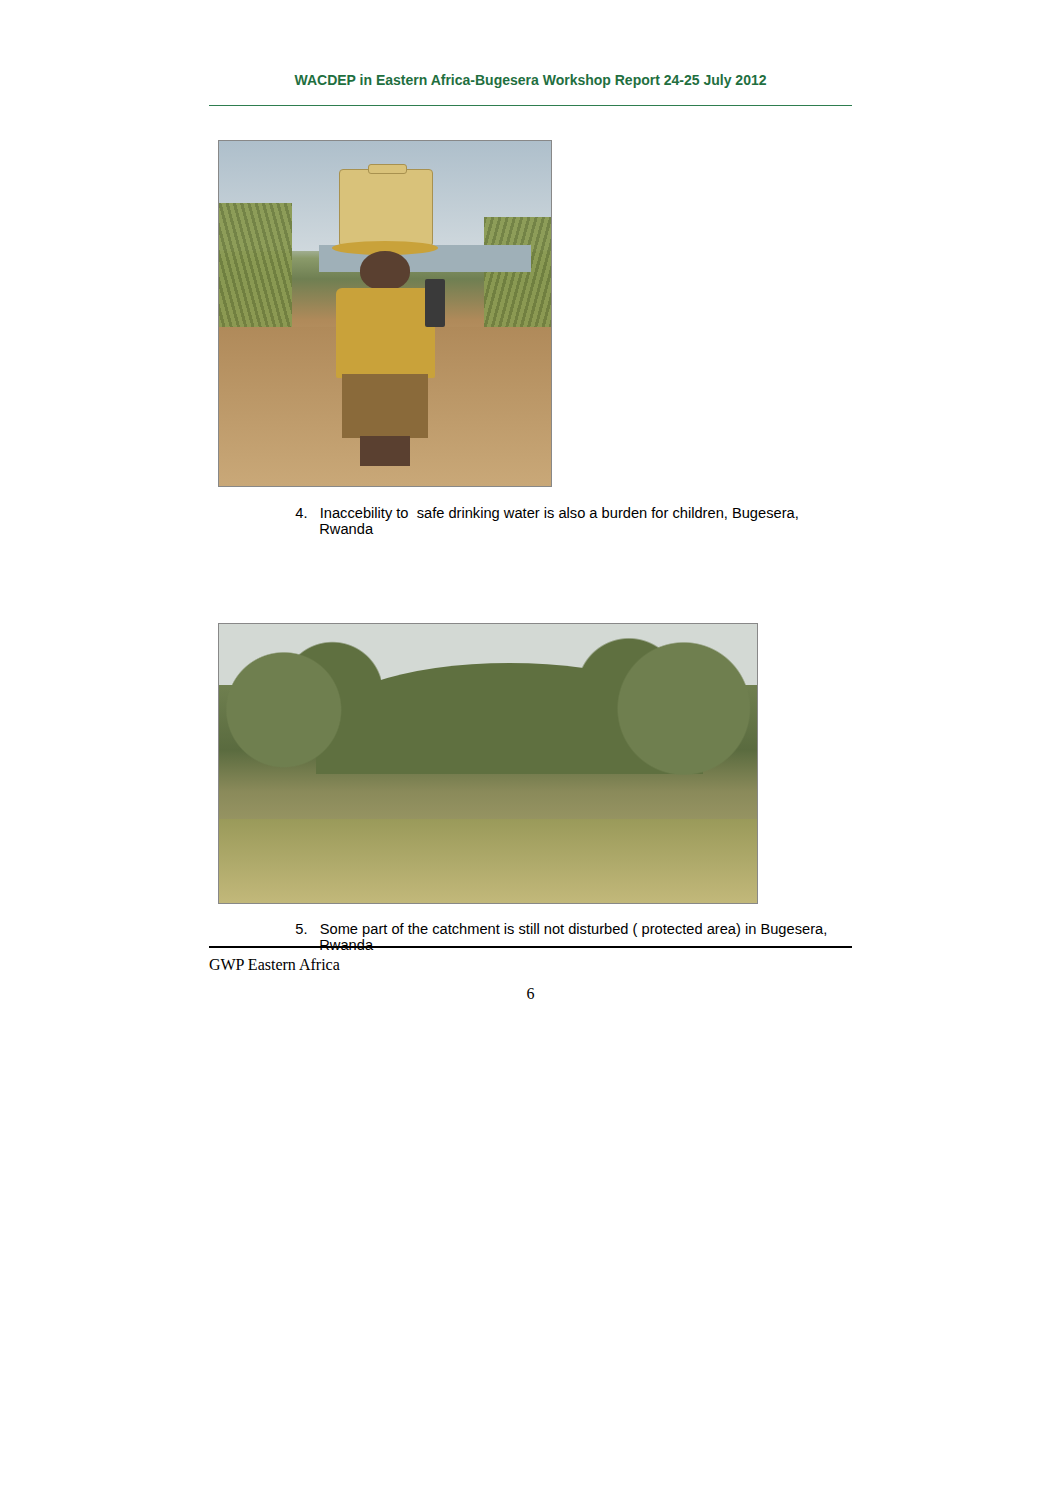WACDEP in Eastern Africa-Bugesera Workshop Report 24-25 July 2012
4. Inaccebility to safe drinking water is also a burden for children, Bugesera, Rwanda
5. Some part of the catchment is still not disturbed ( protected area) in Bugesera, Rwanda
GWP Eastern Africa
6